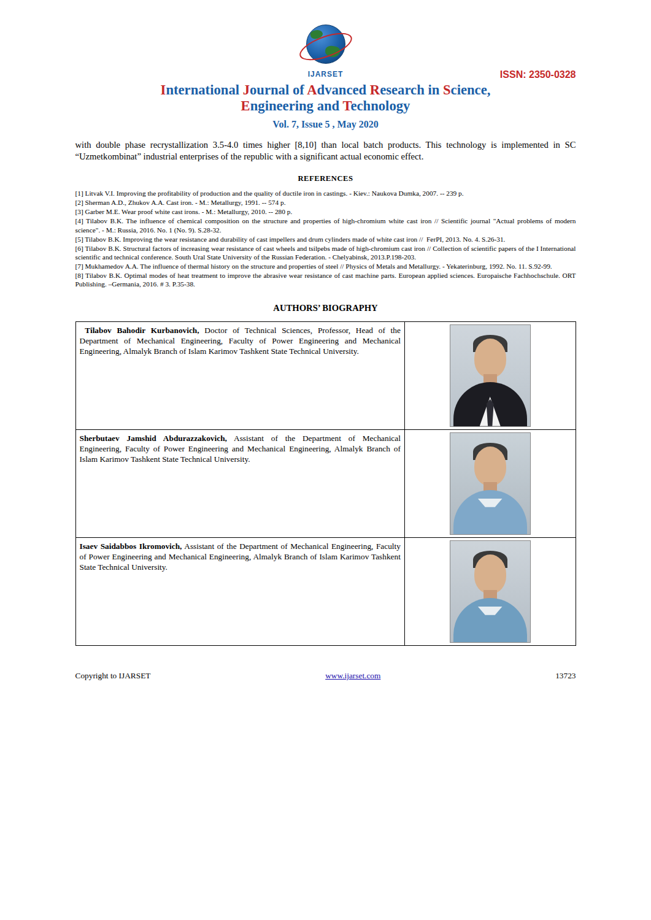IJARSET
ISSN: 2350-0328
International Journal of Advanced Research in Science,
Engineering and Technology
Vol. 7, Issue 5 , May 2020
with double phase recrystallization 3.5-4.0 times higher [8,10] than local batch products. This technology is implemented in SC “Uzmetkombinat” industrial enterprises of the republic with a significant actual economic effect.
REFERENCES
[1] Litvak V.I. Improving the profitability of production and the quality of ductile iron in castings. - Kiev.: Naukova Dumka, 2007. -- 239 p.
[2] Sherman A.D., Zhukov A.A. Cast iron. - M.: Metallurgy, 1991. -- 574 p.
[3] Garber M.E. Wear proof white cast irons. - M.: Metallurgy, 2010. -- 280 p.
[4] Tilabov B.K. The influence of chemical composition on the structure and properties of high-chromium white cast iron // Scientific journal "Actual problems of modern science". - M.: Russia, 2016. No. 1 (No. 9). S.28-32.
[5] Tilabov B.K. Improving the wear resistance and durability of cast impellers and drum cylinders made of white cast iron // FerPI, 2013. No. 4. S.26-31.
[6] Tilabov B.K. Structural factors of increasing wear resistance of cast wheels and tsilpebs made of high-chromium cast iron // Collection of scientific papers of the I International scientific and technical conference. South Ural State University of the Russian Federation. - Chelyabinsk, 2013.P.198-203.
[7] Mukhamedov A.A. The influence of thermal history on the structure and properties of steel // Physics of Metals and Metallurgy. - Yekaterinburg, 1992. No. 11. S.92-99.
[8] Tilabov B.K. Optimal modes of heat treatment to improve the abrasive wear resistance of cast machine parts. European applied sciences. Europaische Fachhochschule. ORT Publishing. –Germania, 2016. # 3. P.35-38.
AUTHORS’ BIOGRAPHY
| Tilabov Bahodir Kurbanovich, Doctor of Technical Sciences, Professor, Head of the Department of Mechanical Engineering, Faculty of Power Engineering and Mechanical Engineering, Almalyk Branch of Islam Karimov Tashkent State Technical University. | |
| Sherbutaev Jamshid Abdurazzakovich, Assistant of the Department of Mechanical Engineering, Faculty of Power Engineering and Mechanical Engineering, Almalyk Branch of Islam Karimov Tashkent State Technical University. | |
| Isaev Saidabbos Ikromovich, Assistant of the Department of Mechanical Engineering, Faculty of Power Engineering and Mechanical Engineering, Almalyk Branch of Islam Karimov Tashkent State Technical University. | |
Copyright to IJARSET
www.ijarset.com
13723